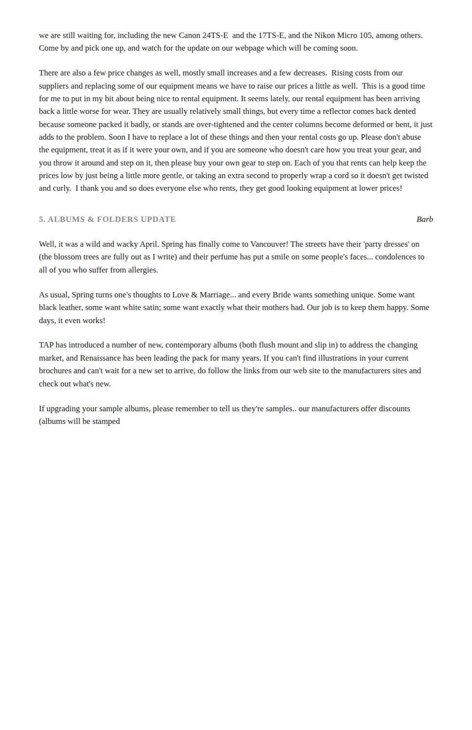we are still waiting for, including the new Canon 24TS-E and the 17TS-E, and the Nikon Micro 105, among others. Come by and pick one up, and watch for the update on our webpage which will be coming soon.
There are also a few price changes as well, mostly small increases and a few decreases. Rising costs from our suppliers and replacing some of our equipment means we have to raise our prices a little as well. This is a good time for me to put in my bit about being nice to rental equipment. It seems lately, our rental equipment has been arriving back a little worse for wear. They are usually relatively small things, but every time a reflector comes back dented because someone packed it badly, or stands are over-tightened and the center columns become deformed or bent, it just adds to the problem. Soon I have to replace a lot of these things and then your rental costs go up. Please don't abuse the equipment, treat it as if it were your own, and if you are someone who doesn't care how you treat your gear, and you throw it around and step on it, then please buy your own gear to step on. Each of you that rents can help keep the prices low by just being a little more gentle, or taking an extra second to properly wrap a cord so it doesn't get twisted and curly. I thank you and so does everyone else who rents, they get good looking equipment at lower prices!
5. ALBUMS & FOLDERS UPDATE Barb
Well, it was a wild and wacky April. Spring has finally come to Vancouver! The streets have their 'party dresses' on (the blossom trees are fully out as I write) and their perfume has put a smile on some people's faces... condolences to all of you who suffer from allergies.
As usual, Spring turns one's thoughts to Love & Marriage... and every Bride wants something unique. Some want black leather, some want white satin; some want exactly what their mothers had. Our job is to keep them happy. Some days, it even works!
TAP has introduced a number of new, contemporary albums (both flush mount and slip in) to address the changing market, and Renaissance has been leading the pack for many years. If you can't find illustrations in your current brochures and can't wait for a new set to arrive, do follow the links from our web site to the manufacturers sites and check out what's new.
If upgrading your sample albums, please remember to tell us they're samples.. our manufacturers offer discounts (albums will be stamped